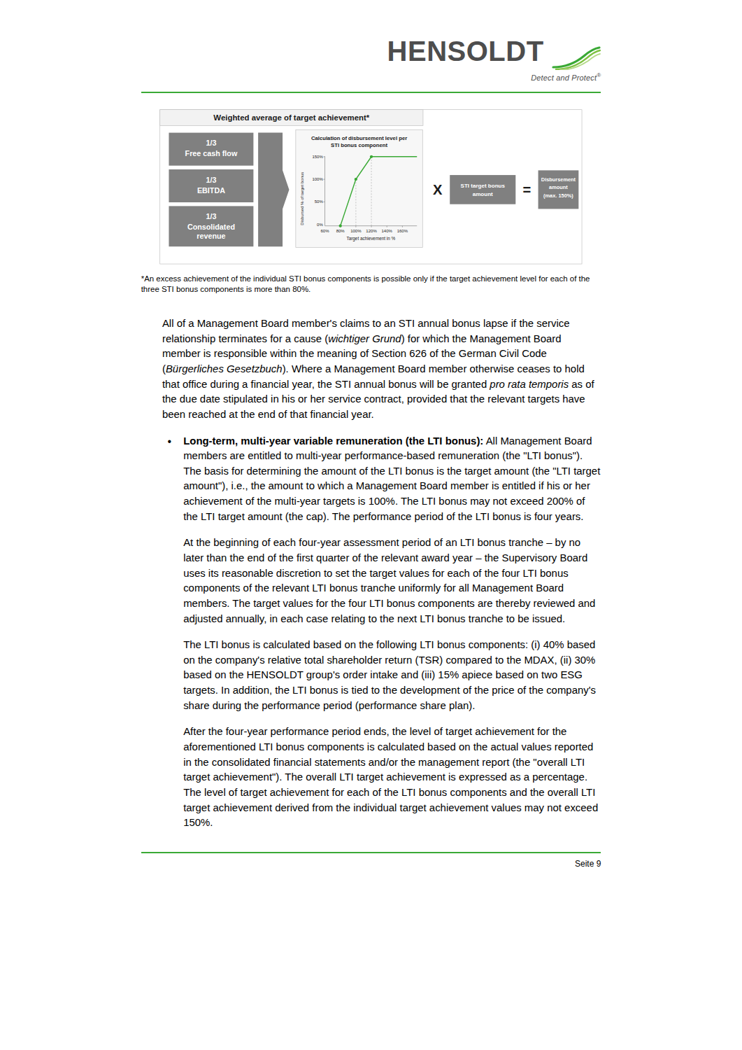HENSOLDT
Detect and Protect®
Weighted average of target achievement* 1/3 Free cash flow 1/3 EBITDA 1/3 Consolidated revenue Calculation of disbursement level per STI bonus component Disbursed % of target bonus 150% 100% 50% 0% 60% 80% 100% 120% 140% 160% Target achievement in % X STI target bonus amount = Disbursement amount (max. 150%)
*An excess achievement of the individual STI bonus components is possible only if the target achievement level for each of the three STI bonus components is more than 80%.
All of a Management Board member's claims to an STI annual bonus lapse if the service relationship terminates for a cause (wichtiger Grund) for which the Management Board member is responsible within the meaning of Section 626 of the German Civil Code (Bürgerliches Gesetzbuch). Where a Management Board member otherwise ceases to hold that office during a financial year, the STI annual bonus will be granted pro rata temporis as of the due date stipulated in his or her service contract, provided that the relevant targets have been reached at the end of that financial year.
Long-term, multi-year variable remuneration (the LTI bonus): All Management Board members are entitled to multi-year performance-based remuneration (the "LTI bonus"). The basis for determining the amount of the LTI bonus is the target amount (the "LTI target amount"), i.e., the amount to which a Management Board member is entitled if his or her achievement of the multi-year targets is 100%. The LTI bonus may not exceed 200% of the LTI target amount (the cap). The performance period of the LTI bonus is four years.
At the beginning of each four-year assessment period of an LTI bonus tranche – by no later than the end of the first quarter of the relevant award year – the Supervisory Board uses its reasonable discretion to set the target values for each of the four LTI bonus components of the relevant LTI bonus tranche uniformly for all Management Board members. The target values for the four LTI bonus components are thereby reviewed and adjusted annually, in each case relating to the next LTI bonus tranche to be issued.
The LTI bonus is calculated based on the following LTI bonus components: (i) 40% based on the company's relative total shareholder return (TSR) compared to the MDAX, (ii) 30% based on the HENSOLDT group's order intake and (iii) 15% apiece based on two ESG targets. In addition, the LTI bonus is tied to the development of the price of the company's share during the performance period (performance share plan).
After the four-year performance period ends, the level of target achievement for the aforementioned LTI bonus components is calculated based on the actual values reported in the consolidated financial statements and/or the management report (the "overall LTI target achievement"). The overall LTI target achievement is expressed as a percentage. The level of target achievement for each of the LTI bonus components and the overall LTI target achievement derived from the individual target achievement values may not exceed 150%.
Seite 9